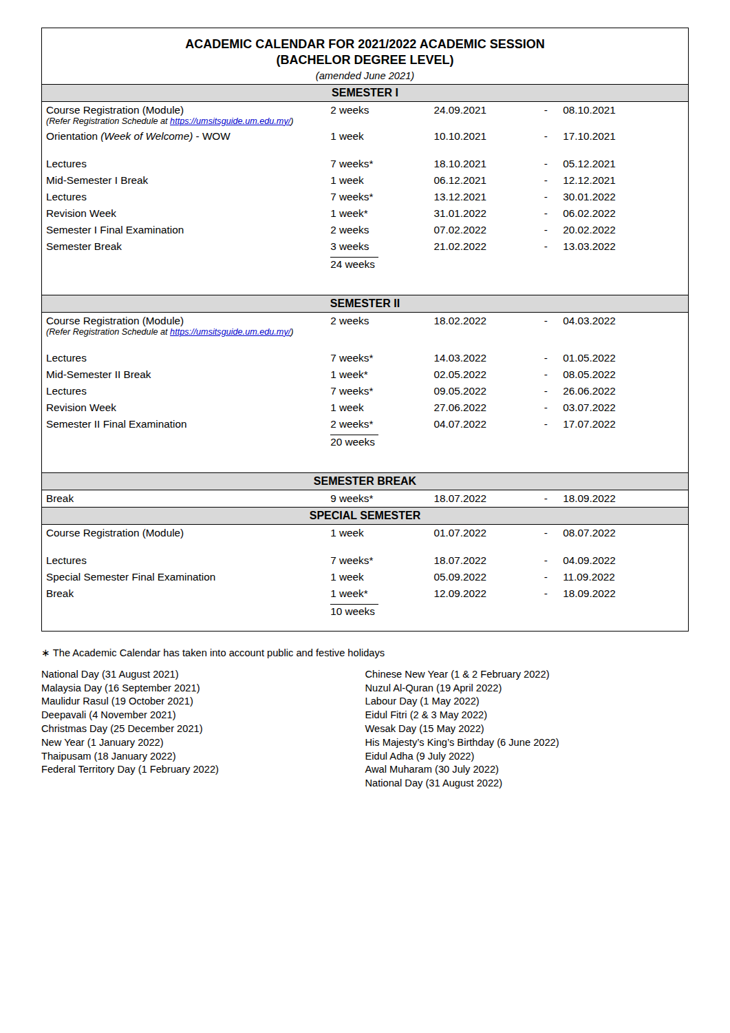ACADEMIC CALENDAR FOR 2021/2022 ACADEMIC SESSION
(BACHELOR DEGREE LEVEL)
(amended June 2021)
| SEMESTER I |
| --- |
| Course Registration (Module) (Refer Registration Schedule at https://umsitsguide.um.edu.my/ ) | 2 weeks | 24.09.2021 | - | 08.10.2021 |
| Orientation (Week of Welcome) - WOW | 1 week | 10.10.2021 | - | 17.10.2021 |
| Lectures | 7 weeks* | 18.10.2021 | - | 05.12.2021 |
| Mid-Semester I Break | 1 week | 06.12.2021 | - | 12.12.2021 |
| Lectures | 7 weeks* | 13.12.2021 | - | 30.01.2022 |
| Revision Week | 1 week* | 31.01.2022 | - | 06.02.2022 |
| Semester I Final Examination | 2 weeks | 07.02.2022 | - | 20.02.2022 |
| Semester Break | 3 weeks | 21.02.2022 | - | 13.03.2022 |
| | 24 weeks | |
| SEMESTER II |
| Course Registration (Module) (Refer Registration Schedule at https://umsitsguide.um.edu.my/ ) | 2 weeks | 18.02.2022 | - | 04.03.2022 |
| Lectures | 7 weeks* | 14.03.2022 | - | 01.05.2022 |
| Mid-Semester II Break | 1 week* | 02.05.2022 | - | 08.05.2022 |
| Lectures | 7 weeks* | 09.05.2022 | - | 26.06.2022 |
| Revision Week | 1 week | 27.06.2022 | - | 03.07.2022 |
| Semester II Final Examination | 2 weeks* | 04.07.2022 | - | 17.07.2022 |
| | 20 weeks | |
| SEMESTER BREAK |
| Break | 9 weeks* | 18.07.2022 | - | 18.09.2022 |
| SPECIAL SEMESTER |
| Course Registration (Module) | 1 week | 01.07.2022 | - | 08.07.2022 |
| Lectures | 7 weeks* | 18.07.2022 | - | 04.09.2022 |
| Special Semester Final Examination | 1 week | 05.09.2022 | - | 11.09.2022 |
| Break | 1 week* | 12.09.2022 | - | 18.09.2022 |
| | 10 weeks | |
∗ The Academic Calendar has taken into account public and festive holidays
| National Day (31 August 2021) | Chinese New Year (1 & 2 February 2022) |
| Malaysia Day (16 September 2021) | Nuzul Al-Quran (19 April 2022) |
| Maulidur Rasul (19 October 2021) | Labour Day (1 May 2022) |
| Deepavali (4 November 2021) | Eidul Fitri (2 & 3 May 2022) |
| Christmas Day (25 December 2021) | Wesak Day (15 May 2022) |
| New Year (1 January 2022) | His Majesty’s King’s Birthday (6 June 2022) |
| Thaipusam (18 January 2022) | Eidul Adha (9 July 2022) |
| Federal Territory Day (1 February 2022) | Awal Muharam (30 July 2022) |
| | National Day (31 August 2022) |